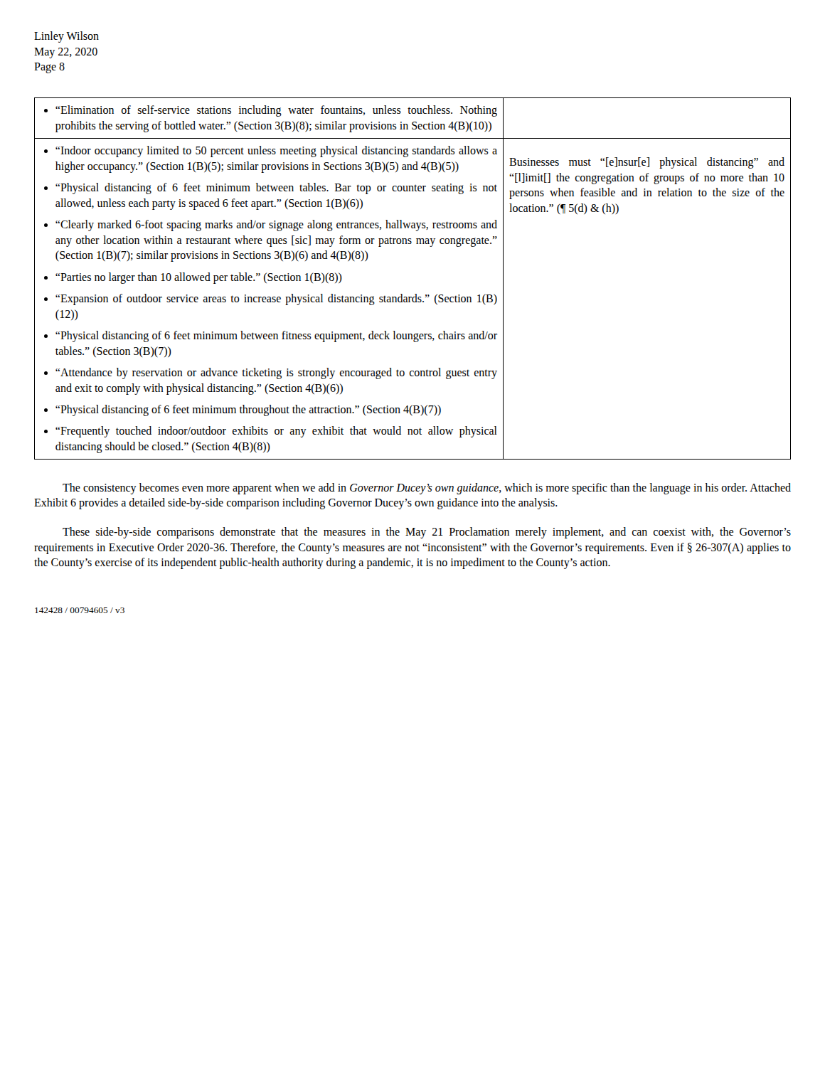Linley Wilson
May 22, 2020
Page 8
| “Elimination of self-service stations including water fountains, unless touchless. Nothing prohibits the serving of bottled water.” (Section 3(B)(8); similar provisions in Section 4(B)(10)) | |
| “Indoor occupancy limited to 50 percent unless meeting physical distancing standards allows a higher occupancy.” (Section 1(B)(5); similar provisions in Sections 3(B)(5) and 4(B)(5)) “Physical distancing of 6 feet minimum between tables. Bar top or counter seating is not allowed, unless each party is spaced 6 feet apart.” (Section 1(B)(6)) “Clearly marked 6-foot spacing marks and/or signage along entrances, hallways, restrooms and any other location within a restaurant where ques [sic] may form or patrons may congregate.” (Section 1(B)(7); similar provisions in Sections 3(B)(6) and 4(B)(8)) “Parties no larger than 10 allowed per table.” (Section 1(B)(8)) “Expansion of outdoor service areas to increase physical distancing standards.” (Section 1(B)(12)) “Physical distancing of 6 feet minimum between fitness equipment, deck loungers, chairs and/or tables.” (Section 3(B)(7)) “Attendance by reservation or advance ticketing is strongly encouraged to control guest entry and exit to comply with physical distancing.” (Section 4(B)(6)) “Physical distancing of 6 feet minimum throughout the attraction.” (Section 4(B)(7)) “Frequently touched indoor/outdoor exhibits or any exhibit that would not allow physical distancing should be closed.” (Section 4(B)(8)) | Businesses must “[e]nsur[e] physical distancing” and “[l]imit[] the congregation of groups of no more than 10 persons when feasible and in relation to the size of the location.” (¶ 5(d) & (h)) |
The consistency becomes even more apparent when we add in Governor Ducey’s own guidance, which is more specific than the language in his order. Attached Exhibit 6 provides a detailed side-by-side comparison including Governor Ducey’s own guidance into the analysis.
These side-by-side comparisons demonstrate that the measures in the May 21 Proclamation merely implement, and can coexist with, the Governor’s requirements in Executive Order 2020-36. Therefore, the County’s measures are not “inconsistent” with the Governor’s requirements. Even if § 26-307(A) applies to the County’s exercise of its independent public-health authority during a pandemic, it is no impediment to the County’s action.
142428 / 00794605 / v3